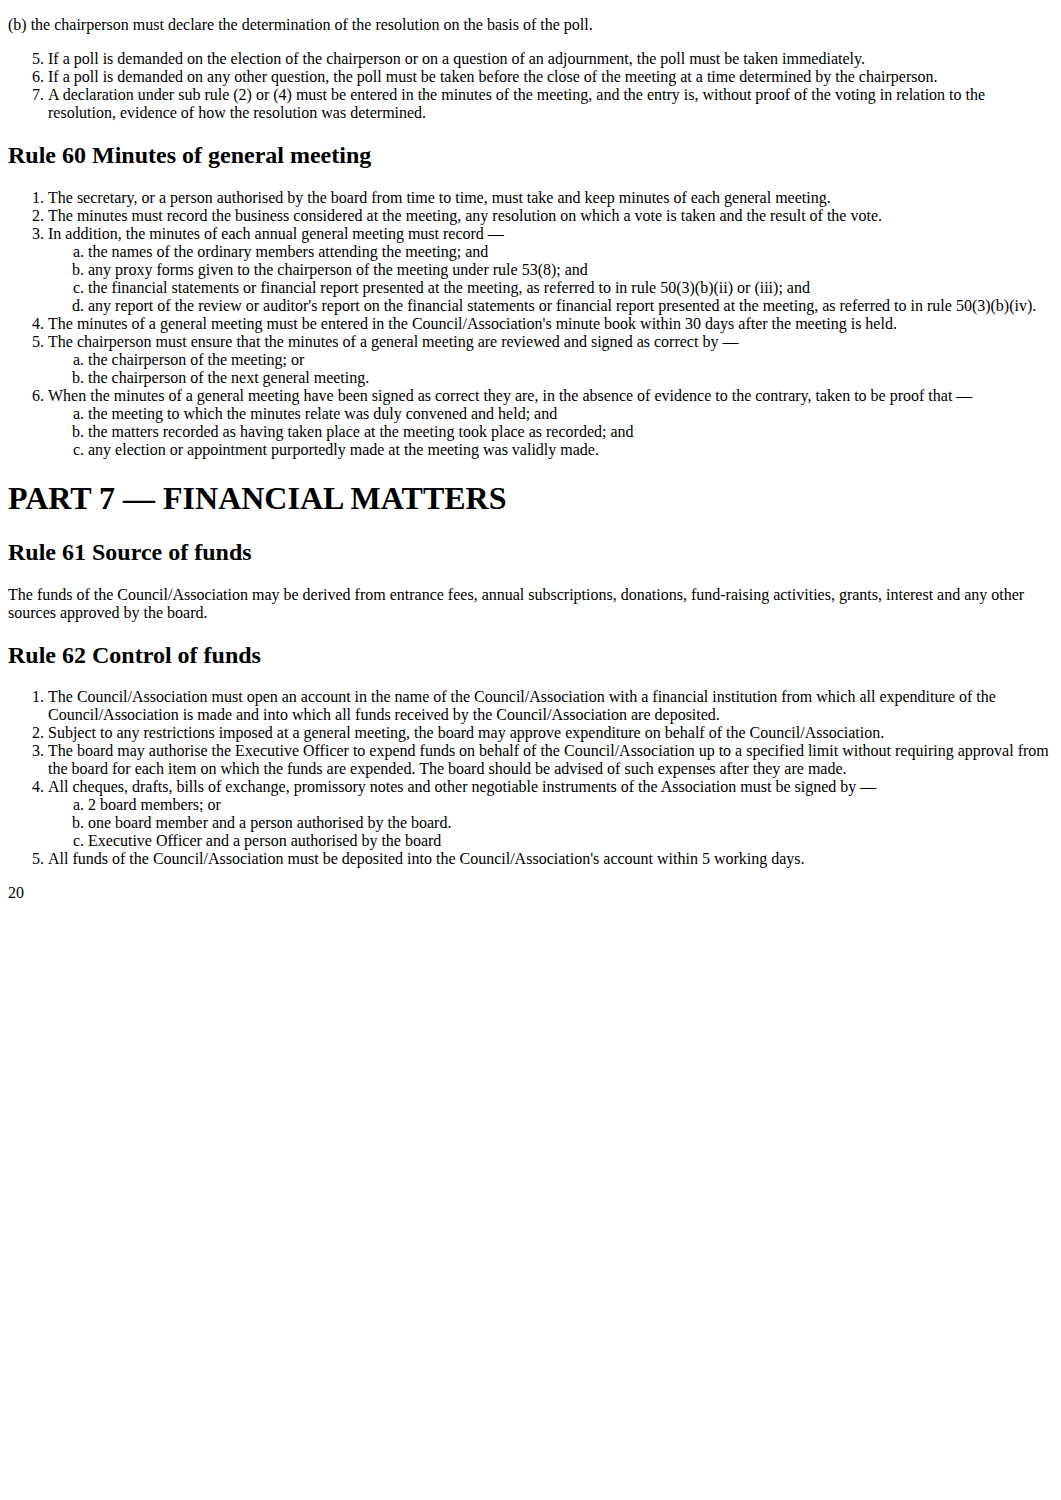(b) the chairperson must declare the determination of the resolution on the basis of the poll.
If a poll is demanded on the election of the chairperson or on a question of an adjournment, the poll must be taken immediately.
If a poll is demanded on any other question, the poll must be taken before the close of the meeting at a time determined by the chairperson.
A declaration under sub rule (2) or (4) must be entered in the minutes of the meeting, and the entry is, without proof of the voting in relation to the resolution, evidence of how the resolution was determined.
Rule 60 Minutes of general meeting
The secretary, or a person authorised by the board from time to time, must take and keep minutes of each general meeting.
The minutes must record the business considered at the meeting, any resolution on which a vote is taken and the result of the vote.
In addition, the minutes of each annual general meeting must record —
the names of the ordinary members attending the meeting; and
any proxy forms given to the chairperson of the meeting under rule 53(8); and
the financial statements or financial report presented at the meeting, as referred to in rule 50(3)(b)(ii) or (iii); and
any report of the review or auditor's report on the financial statements or financial report presented at the meeting, as referred to in rule 50(3)(b)(iv).
The minutes of a general meeting must be entered in the Council/Association's minute book within 30 days after the meeting is held.
The chairperson must ensure that the minutes of a general meeting are reviewed and signed as correct by —
the chairperson of the meeting; or
the chairperson of the next general meeting.
When the minutes of a general meeting have been signed as correct they are, in the absence of evidence to the contrary, taken to be proof that —
the meeting to which the minutes relate was duly convened and held; and
the matters recorded as having taken place at the meeting took place as recorded; and
any election or appointment purportedly made at the meeting was validly made.
PART 7 — FINANCIAL MATTERS
Rule 61 Source of funds
The funds of the Council/Association may be derived from entrance fees, annual subscriptions, donations, fund-raising activities, grants, interest and any other sources approved by the board.
Rule 62 Control of funds
The Council/Association must open an account in the name of the Council/Association with a financial institution from which all expenditure of the Council/Association is made and into which all funds received by the Council/Association are deposited.
Subject to any restrictions imposed at a general meeting, the board may approve expenditure on behalf of the Council/Association.
The board may authorise the Executive Officer to expend funds on behalf of the Council/Association up to a specified limit without requiring approval from the board for each item on which the funds are expended. The board should be advised of such expenses after they are made.
All cheques, drafts, bills of exchange, promissory notes and other negotiable instruments of the Association must be signed by —
2 board members; or
one board member and a person authorised by the board.
Executive Officer and a person authorised by the board
All funds of the Council/Association must be deposited into the Council/Association's account within 5 working days.
20